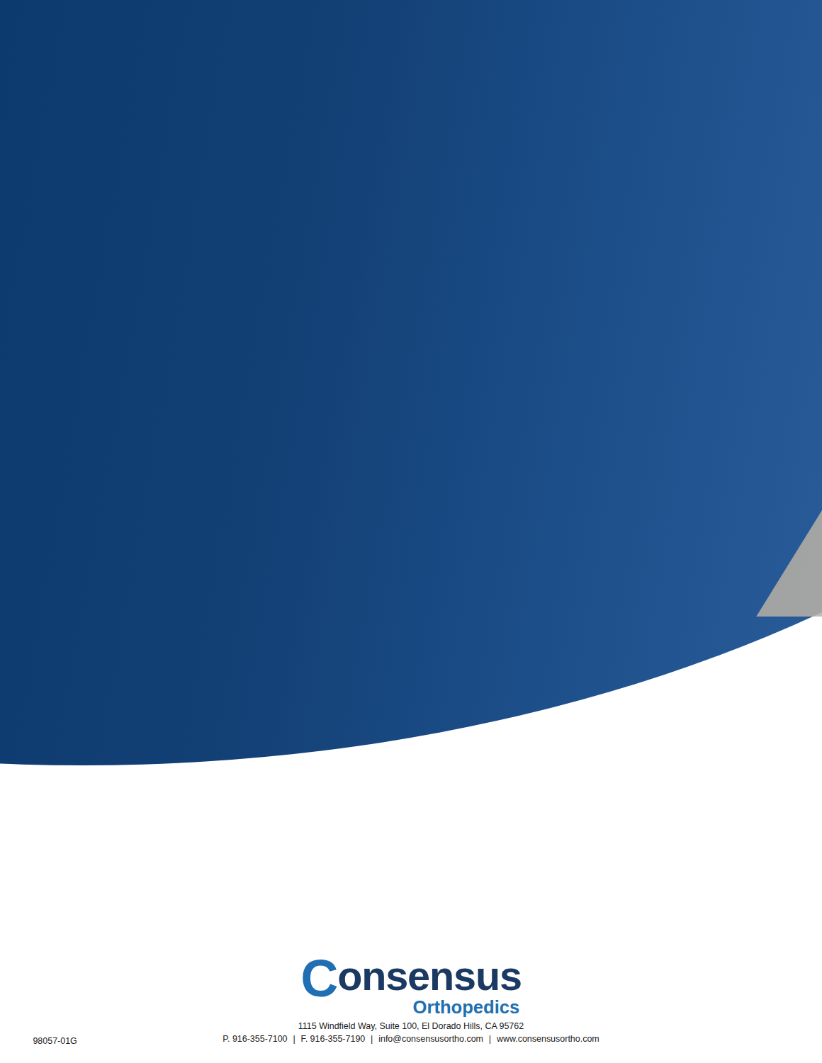Consensus Orthopedics
98057-01G
1115 Windfield Way, Suite 100, El Dorado Hills, CA 95762
P. 916-355-7100 | F. 916-355-7190 | info@consensusortho.com | www.consensusortho.com